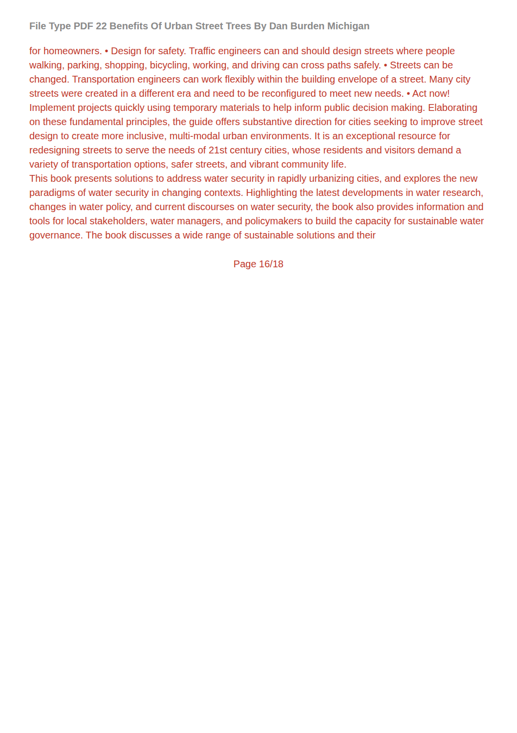File Type PDF 22 Benefits Of Urban Street Trees By Dan Burden Michigan
for homeowners. • Design for safety. Traffic engineers can and should design streets where people walking, parking, shopping, bicycling, working, and driving can cross paths safely. • Streets can be changed. Transportation engineers can work flexibly within the building envelope of a street. Many city streets were created in a different era and need to be reconfigured to meet new needs. • Act now! Implement projects quickly using temporary materials to help inform public decision making. Elaborating on these fundamental principles, the guide offers substantive direction for cities seeking to improve street design to create more inclusive, multi-modal urban environments. It is an exceptional resource for redesigning streets to serve the needs of 21st century cities, whose residents and visitors demand a variety of transportation options, safer streets, and vibrant community life.
This book presents solutions to address water security in rapidly urbanizing cities, and explores the new paradigms of water security in changing contexts. Highlighting the latest developments in water research, changes in water policy, and current discourses on water security, the book also provides information and tools for local stakeholders, water managers, and policymakers to build the capacity for sustainable water governance. The book discusses a wide range of sustainable solutions and their
Page 16/18